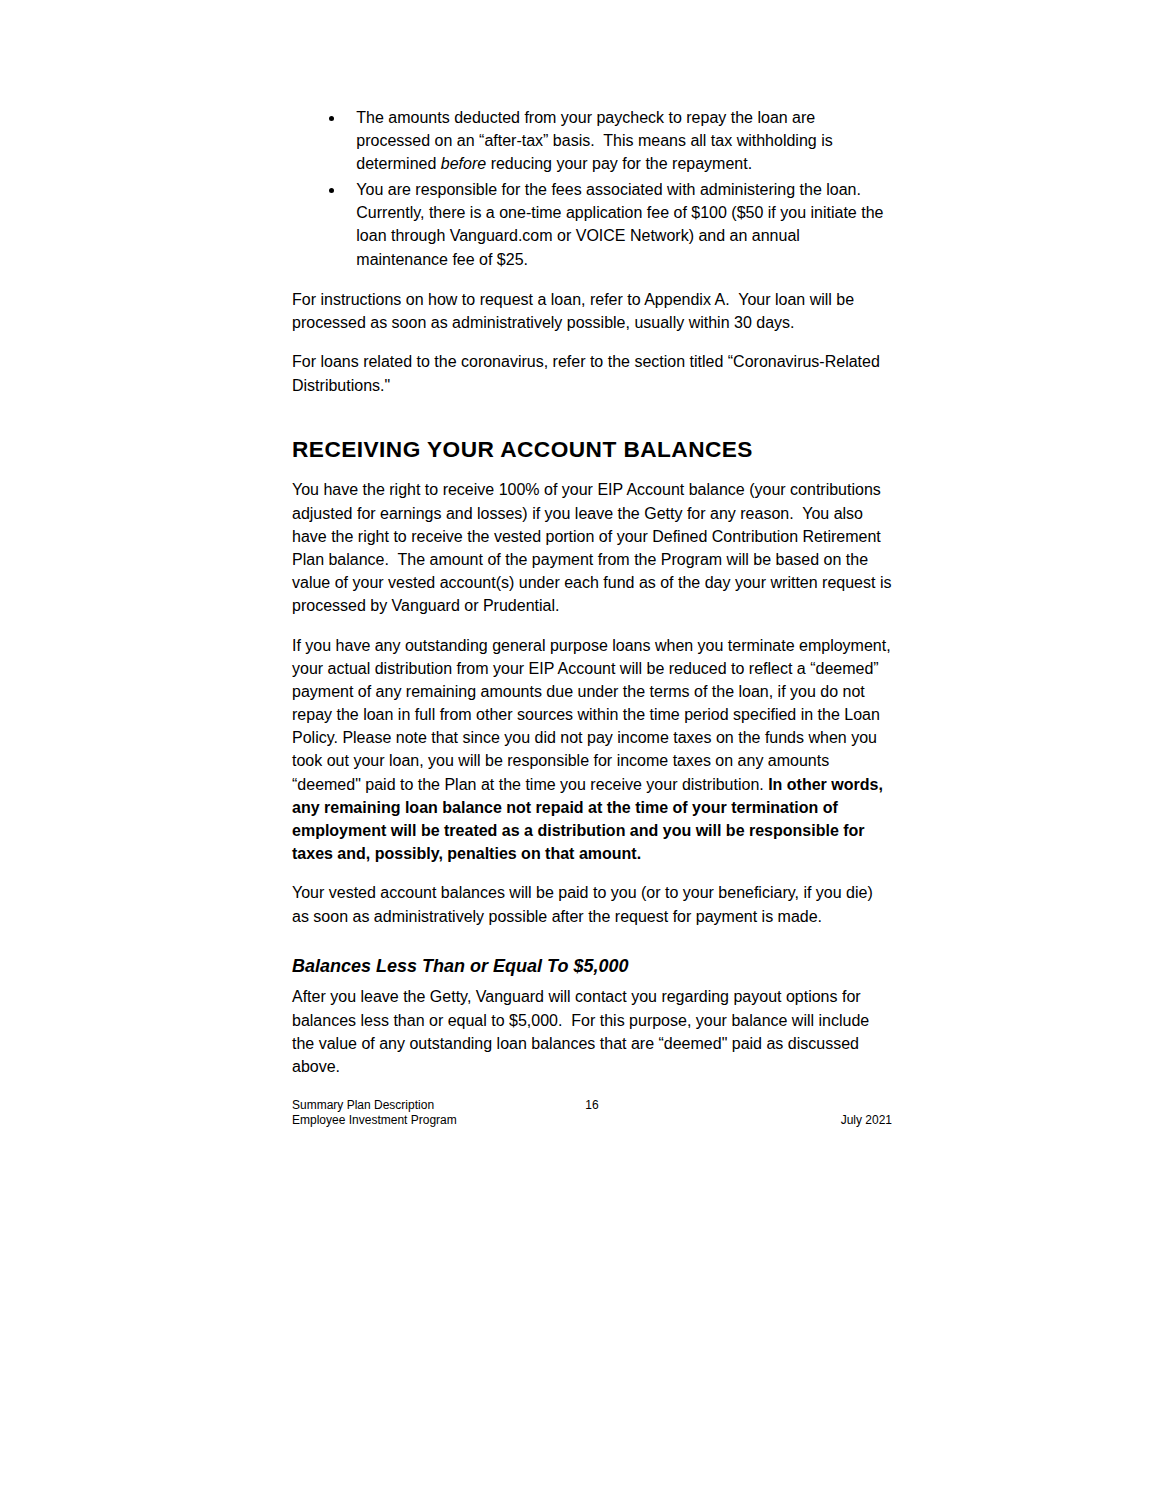The amounts deducted from your paycheck to repay the loan are processed on an “after-tax” basis. This means all tax withholding is determined before reducing your pay for the repayment.
You are responsible for the fees associated with administering the loan. Currently, there is a one-time application fee of $100 ($50 if you initiate the loan through Vanguard.com or VOICE Network) and an annual maintenance fee of $25.
For instructions on how to request a loan, refer to Appendix A. Your loan will be processed as soon as administratively possible, usually within 30 days.
For loans related to the coronavirus, refer to the section titled “Coronavirus-Related Distributions."
RECEIVING YOUR ACCOUNT BALANCES
You have the right to receive 100% of your EIP Account balance (your contributions adjusted for earnings and losses) if you leave the Getty for any reason. You also have the right to receive the vested portion of your Defined Contribution Retirement Plan balance. The amount of the payment from the Program will be based on the value of your vested account(s) under each fund as of the day your written request is processed by Vanguard or Prudential.
If you have any outstanding general purpose loans when you terminate employment, your actual distribution from your EIP Account will be reduced to reflect a “deemed” payment of any remaining amounts due under the terms of the loan, if you do not repay the loan in full from other sources within the time period specified in the Loan Policy. Please note that since you did not pay income taxes on the funds when you took out your loan, you will be responsible for income taxes on any amounts “deemed" paid to the Plan at the time you receive your distribution. In other words, any remaining loan balance not repaid at the time of your termination of employment will be treated as a distribution and you will be responsible for taxes and, possibly, penalties on that amount.
Your vested account balances will be paid to you (or to your beneficiary, if you die) as soon as administratively possible after the request for payment is made.
Balances Less Than or Equal To $5,000
After you leave the Getty, Vanguard will contact you regarding payout options for balances less than or equal to $5,000. For this purpose, your balance will include the value of any outstanding loan balances that are “deemed" paid as discussed above.
| Summary Plan Description | 16 | |
| Employee Investment Program | | July 2021 |